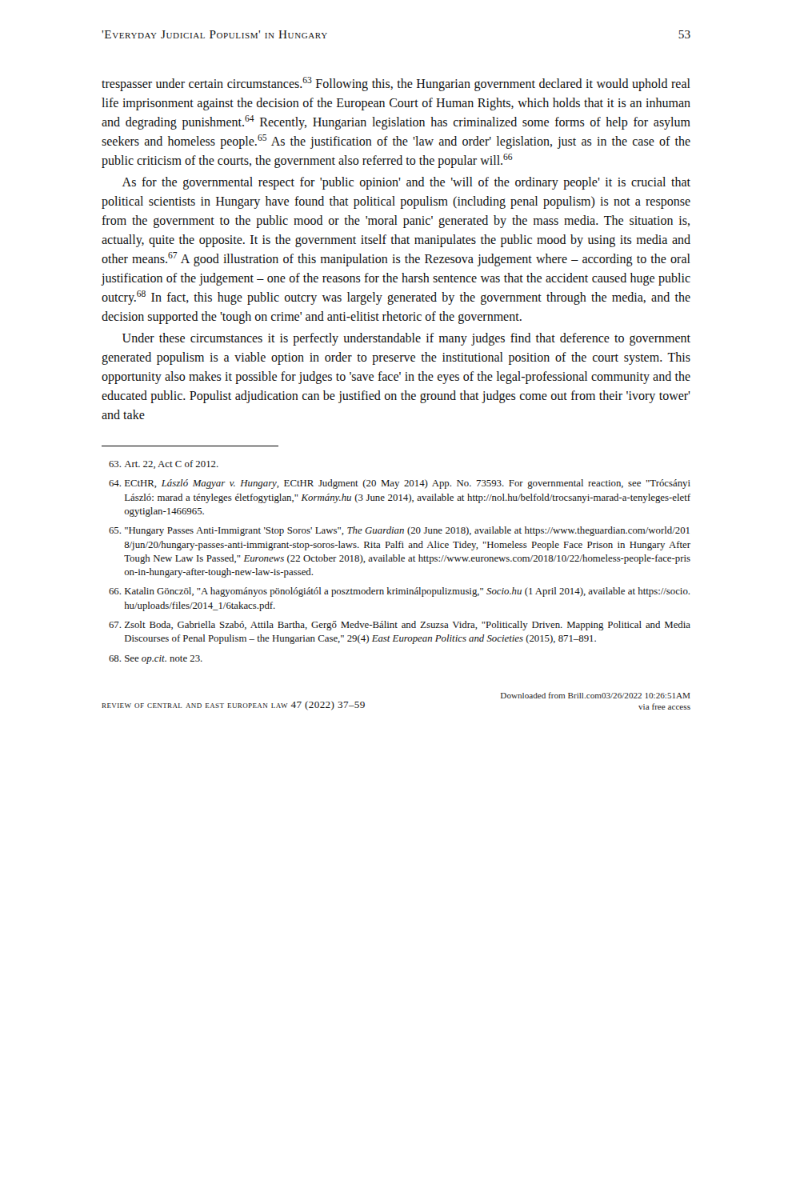'Everyday Judicial Populism' in Hungary 53
trespasser under certain circumstances.63 Following this, the Hungarian government declared it would uphold real life imprisonment against the decision of the European Court of Human Rights, which holds that it is an inhuman and degrading punishment.64 Recently, Hungarian legislation has criminalized some forms of help for asylum seekers and homeless people.65 As the justification of the 'law and order' legislation, just as in the case of the public criticism of the courts, the government also referred to the popular will.66
As for the governmental respect for 'public opinion' and the 'will of the ordinary people' it is crucial that political scientists in Hungary have found that political populism (including penal populism) is not a response from the government to the public mood or the 'moral panic' generated by the mass media. The situation is, actually, quite the opposite. It is the government itself that manipulates the public mood by using its media and other means.67 A good illustration of this manipulation is the Rezesova judgement where – according to the oral justification of the judgement – one of the reasons for the harsh sentence was that the accident caused huge public outcry.68 In fact, this huge public outcry was largely generated by the government through the media, and the decision supported the 'tough on crime' and anti-elitist rhetoric of the government.
Under these circumstances it is perfectly understandable if many judges find that deference to government generated populism is a viable option in order to preserve the institutional position of the court system. This opportunity also makes it possible for judges to 'save face' in the eyes of the legal-professional community and the educated public. Populist adjudication can be justified on the ground that judges come out from their 'ivory tower' and take
Art. 22, Act C of 2012.
ECtHR, László Magyar v. Hungary, ECtHR Judgment (20 May 2014) App. No. 73593. For governmental reaction, see "Trócsányi László: marad a tényleges életfogytiglan," Kormány.hu (3 June 2014), available at http://nol.hu/belfold/trocsanyi-marad-a-tenyleges-eletfogytiglan-1466965.
"Hungary Passes Anti-Immigrant 'Stop Soros' Laws", The Guardian (20 June 2018), available at https://www.theguardian.com/world/2018/jun/20/hungary-passes-anti-immigrant-stop-soros-laws. Rita Palfi and Alice Tidey, "Homeless People Face Prison in Hungary After Tough New Law Is Passed," Euronews (22 October 2018), available at https://www.euronews.com/2018/10/22/homeless-people-face-prison-in-hungary-after-tough-new-law-is-passed.
Katalin Gönczöl, "A hagyományos pönológiától a posztmodern kriminálpopulizmusig," Socio.hu (1 April 2014), available at https://socio.hu/uploads/files/2014_1/6takacs.pdf.
Zsolt Boda, Gabriella Szabó, Attila Bartha, Gergő Medve-Bálint and Zsuzsa Vidra, "Politically Driven. Mapping Political and Media Discourses of Penal Populism – the Hungarian Case," 29(4) East European Politics and Societies (2015), 871–891.
See op.cit. note 23.
review of central and east european law 47 (2022) 37–59 Downloaded from Brill.com03/26/2022 10:26:51AM
via free access